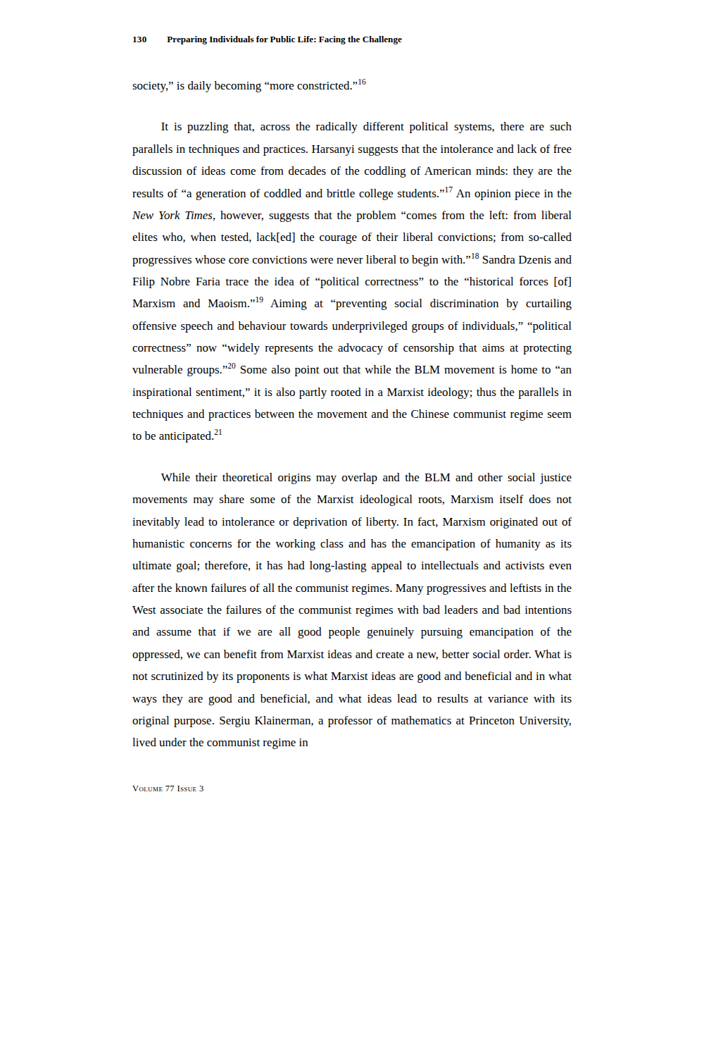130 Preparing Individuals for Public Life: Facing the Challenge
society,” is daily becoming “more constricted.”16
It is puzzling that, across the radically different political systems, there are such parallels in techniques and practices. Harsanyi suggests that the intolerance and lack of free discussion of ideas come from decades of the coddling of American minds: they are the results of “a generation of coddled and brittle college students.”17 An opinion piece in the New York Times, however, suggests that the problem “comes from the left: from liberal elites who, when tested, lack[ed] the courage of their liberal convictions; from so-called progressives whose core convictions were never liberal to begin with.”18 Sandra Dzenis and Filip Nobre Faria trace the idea of “political correctness” to the “historical forces [of] Marxism and Maoism.”19 Aiming at “preventing social discrimination by curtailing offensive speech and behaviour towards underprivileged groups of individuals,” “political correctness” now “widely represents the advocacy of censorship that aims at protecting vulnerable groups.”20 Some also point out that while the BLM movement is home to “an inspirational sentiment,” it is also partly rooted in a Marxist ideology; thus the parallels in techniques and practices between the movement and the Chinese communist regime seem to be anticipated.21
While their theoretical origins may overlap and the BLM and other social justice movements may share some of the Marxist ideological roots, Marxism itself does not inevitably lead to intolerance or deprivation of liberty. In fact, Marxism originated out of humanistic concerns for the working class and has the emancipation of humanity as its ultimate goal; therefore, it has had long-lasting appeal to intellectuals and activists even after the known failures of all the communist regimes. Many progressives and leftists in the West associate the failures of the communist regimes with bad leaders and bad intentions and assume that if we are all good people genuinely pursuing emancipation of the oppressed, we can benefit from Marxist ideas and create a new, better social order. What is not scrutinized by its proponents is what Marxist ideas are good and beneficial and in what ways they are good and beneficial, and what ideas lead to results at variance with its original purpose. Sergiu Klainerman, a professor of mathematics at Princeton University, lived under the communist regime in
Volume 77 Issue 3